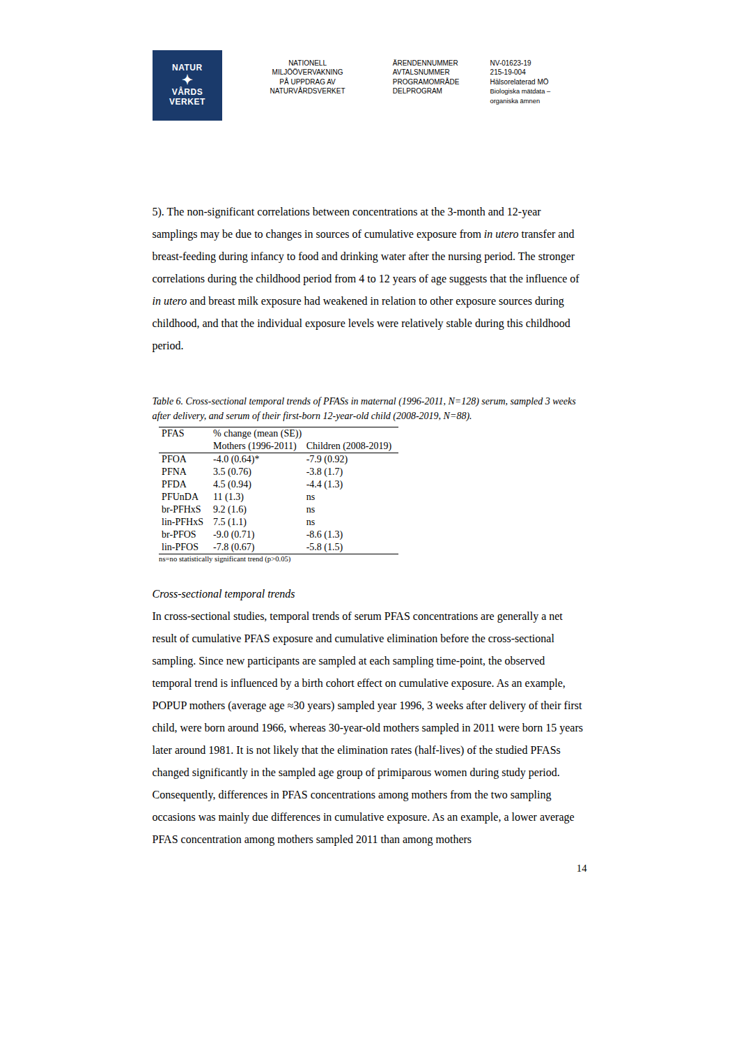NATUR
✦
VÅRDS
VERKET
NATIONELL
MILJÖÖVERVAKNING
PÅ UPPDRAG AV
NATURVÅRDSVERKET
ÄRENDENNUMMER
AVTALSNUMMER
PROGRAMOMRÅDE
DELPROGRAM
NV-01623-19
215-19-004
Hälsorelaterad MÖ
Biologiska mätdata –
organiska ämnen
5). The non-significant correlations between concentrations at the 3-month and 12-year samplings may be due to changes in sources of cumulative exposure from in utero transfer and breast-feeding during infancy to food and drinking water after the nursing period. The stronger correlations during the childhood period from 4 to 12 years of age suggests that the influence of in utero and breast milk exposure had weakened in relation to other exposure sources during childhood, and that the individual exposure levels were relatively stable during this childhood period.
Table 6. Cross-sectional temporal trends of PFASs in maternal (1996-2011, N=128) serum, sampled 3 weeks after delivery, and serum of their first-born 12-year-old child (2008-2019, N=88).
| PFAS | % change (mean (SE)) |
| | Mothers (1996-2011) | Children (2008-2019) |
| PFOA | -4.0 (0.64)* | -7.9 (0.92) |
| PFNA | 3.5 (0.76) | -3.8 (1.7) |
| PFDA | 4.5 (0.94) | -4.4 (1.3) |
| PFUnDA | 11 (1.3) | ns |
| br-PFHxS | 9.2 (1.6) | ns |
| lin-PFHxS | 7.5 (1.1) | ns |
| br-PFOS | -9.0 (0.71) | -8.6 (1.3) |
| lin-PFOS | -7.8 (0.67) | -5.8 (1.5) |
ns=no statistically significant trend (p>0.05)
Cross-sectional temporal trends
In cross-sectional studies, temporal trends of serum PFAS concentrations are generally a net result of cumulative PFAS exposure and cumulative elimination before the cross-sectional sampling. Since new participants are sampled at each sampling time-point, the observed temporal trend is influenced by a birth cohort effect on cumulative exposure. As an example, POPUP mothers (average age ≈30 years) sampled year 1996, 3 weeks after delivery of their first child, were born around 1966, whereas 30-year-old mothers sampled in 2011 were born 15 years later around 1981. It is not likely that the elimination rates (half-lives) of the studied PFASs changed significantly in the sampled age group of primiparous women during study period. Consequently, differences in PFAS concentrations among mothers from the two sampling occasions was mainly due differences in cumulative exposure. As an example, a lower average PFAS concentration among mothers sampled 2011 than among mothers
14